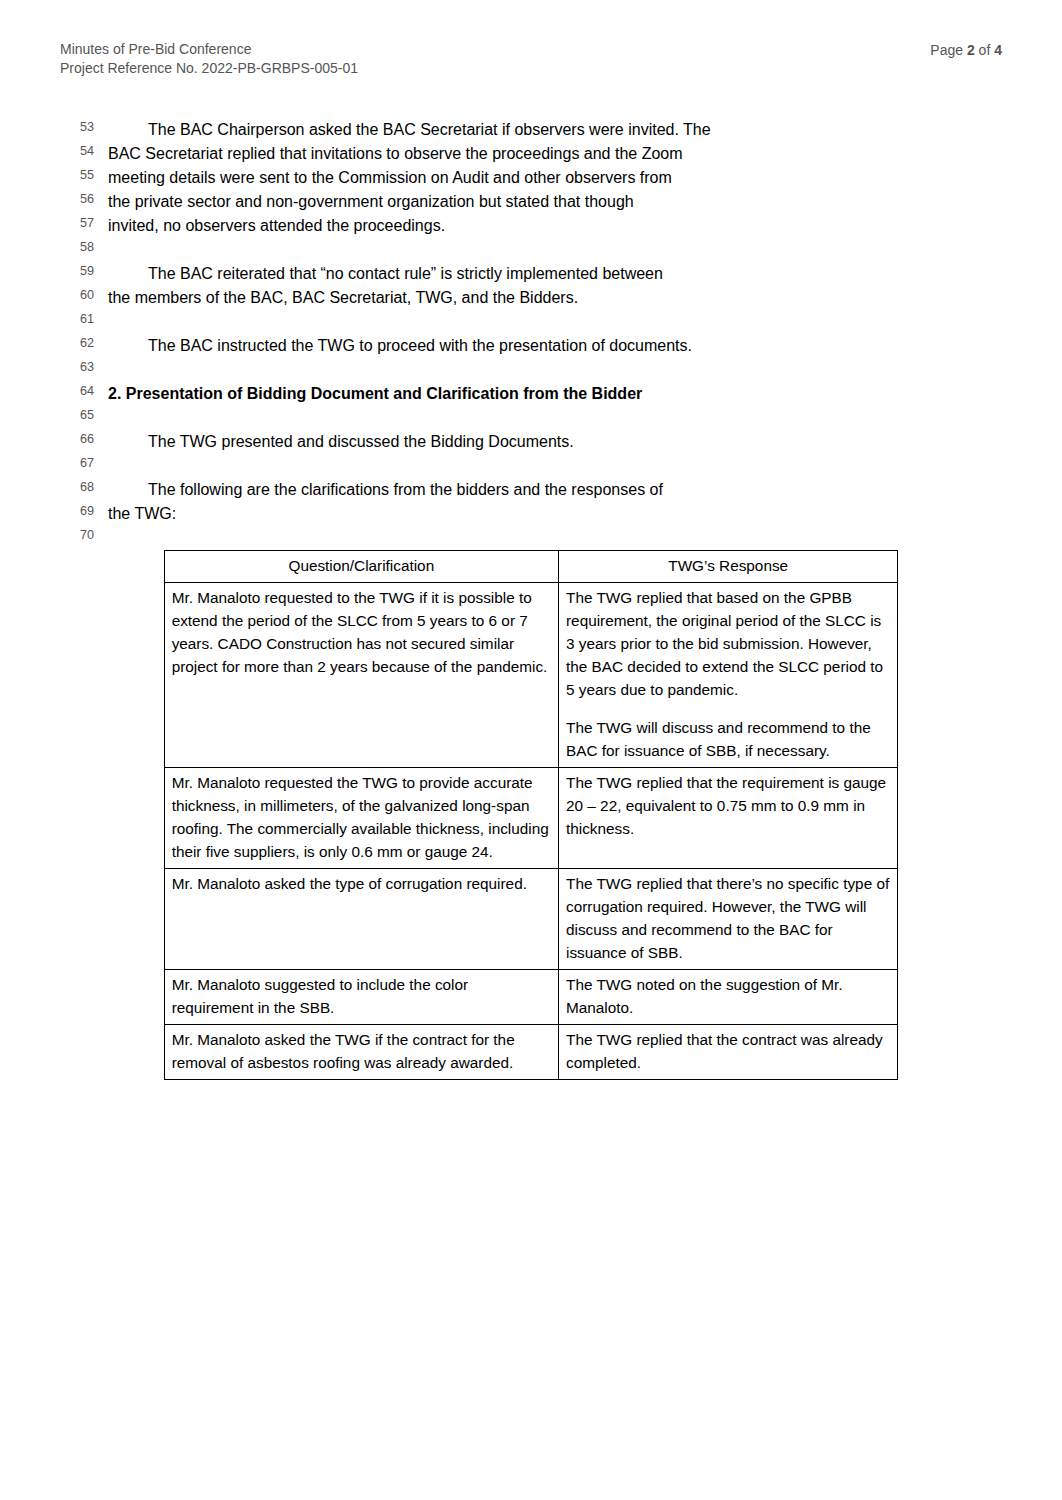Minutes of Pre-Bid Conference
Project Reference No. 2022-PB-GRBPS-005-01
Page 2 of 4
53
The BAC Chairperson asked the BAC Secretariat if observers were invited. The
54
BAC Secretariat replied that invitations to observe the proceedings and the Zoom
55
meeting details were sent to the Commission on Audit and other observers from
56
the private sector and non-government organization but stated that though
57
invited, no observers attended the proceedings.
58
59
The BAC reiterated that “no contact rule” is strictly implemented between
60
the members of the BAC, BAC Secretariat, TWG, and the Bidders.
61
62
The BAC instructed the TWG to proceed with the presentation of documents.
63
64
2. Presentation of Bidding Document and Clarification from the Bidder
65
66
The TWG presented and discussed the Bidding Documents.
67
68
The following are the clarifications from the bidders and the responses of
69
the TWG:
70
| Question/Clarification | TWG’s Response |
| --- | --- |
| Mr. Manaloto requested to the TWG if it is possible to extend the period of the SLCC from 5 years to 6 or 7 years. CADO Construction has not secured similar project for more than 2 years because of the pandemic. | The TWG replied that based on the GPBB requirement, the original period of the SLCC is 3 years prior to the bid submission. However, the BAC decided to extend the SLCC period to 5 years due to pandemic. The TWG will discuss and recommend to the BAC for issuance of SBB, if necessary. |
| Mr. Manaloto requested the TWG to provide accurate thickness, in millimeters, of the galvanized long-span roofing. The commercially available thickness, including their five suppliers, is only 0.6 mm or gauge 24. | The TWG replied that the requirement is gauge 20 – 22, equivalent to 0.75 mm to 0.9 mm in thickness. |
| Mr. Manaloto asked the type of corrugation required. | The TWG replied that there’s no specific type of corrugation required. However, the TWG will discuss and recommend to the BAC for issuance of SBB. |
| Mr. Manaloto suggested to include the color requirement in the SBB. | The TWG noted on the suggestion of Mr. Manaloto. |
| Mr. Manaloto asked the TWG if the contract for the removal of asbestos roofing was already awarded. | The TWG replied that the contract was already completed. |